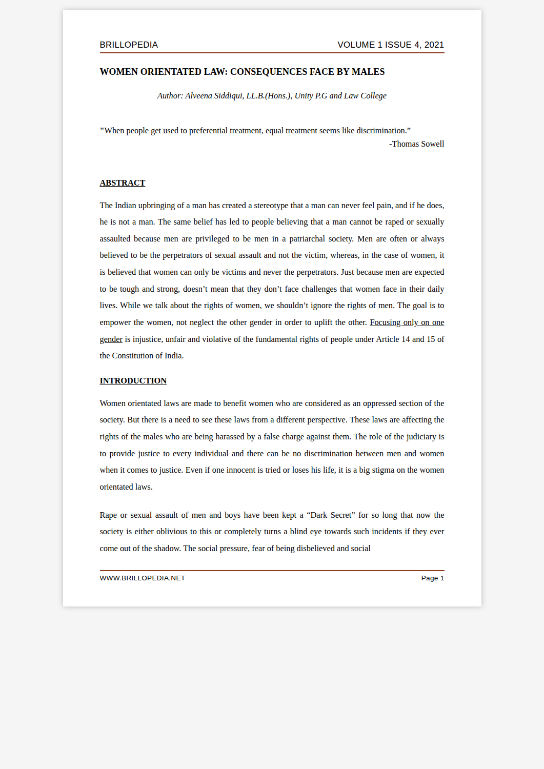BRILLOPEDIA VOLUME 1 ISSUE 4, 2021
WOMEN ORIENTATED LAW: CONSEQUENCES FACE BY MALES
Author: Alveena Siddiqui, LL.B.(Hons.), Unity P.G and Law College
"When people get used to preferential treatment, equal treatment seems like discrimination.”
-Thomas Sowell
ABSTRACT
The Indian upbringing of a man has created a stereotype that a man can never feel pain, and if he does, he is not a man. The same belief has led to people believing that a man cannot be raped or sexually assaulted because men are privileged to be men in a patriarchal society. Men are often or always believed to be the perpetrators of sexual assault and not the victim, whereas, in the case of women, it is believed that women can only be victims and never the perpetrators. Just because men are expected to be tough and strong, doesn’t mean that they don’t face challenges that women face in their daily lives. While we talk about the rights of women, we shouldn’t ignore the rights of men. The goal is to empower the women, not neglect the other gender in order to uplift the other. Focusing only on one gender is injustice, unfair and violative of the fundamental rights of people under Article 14 and 15 of the Constitution of India.
INTRODUCTION
Women orientated laws are made to benefit women who are considered as an oppressed section of the society. But there is a need to see these laws from a different perspective. These laws are affecting the rights of the males who are being harassed by a false charge against them. The role of the judiciary is to provide justice to every individual and there can be no discrimination between men and women when it comes to justice. Even if one innocent is tried or loses his life, it is a big stigma on the women orientated laws.
Rape or sexual assault of men and boys have been kept a “Dark Secret” for so long that now the society is either oblivious to this or completely turns a blind eye towards such incidents if they ever come out of the shadow. The social pressure, fear of being disbelieved and social
WWW.BRILLOPEDIA.NET Page 1